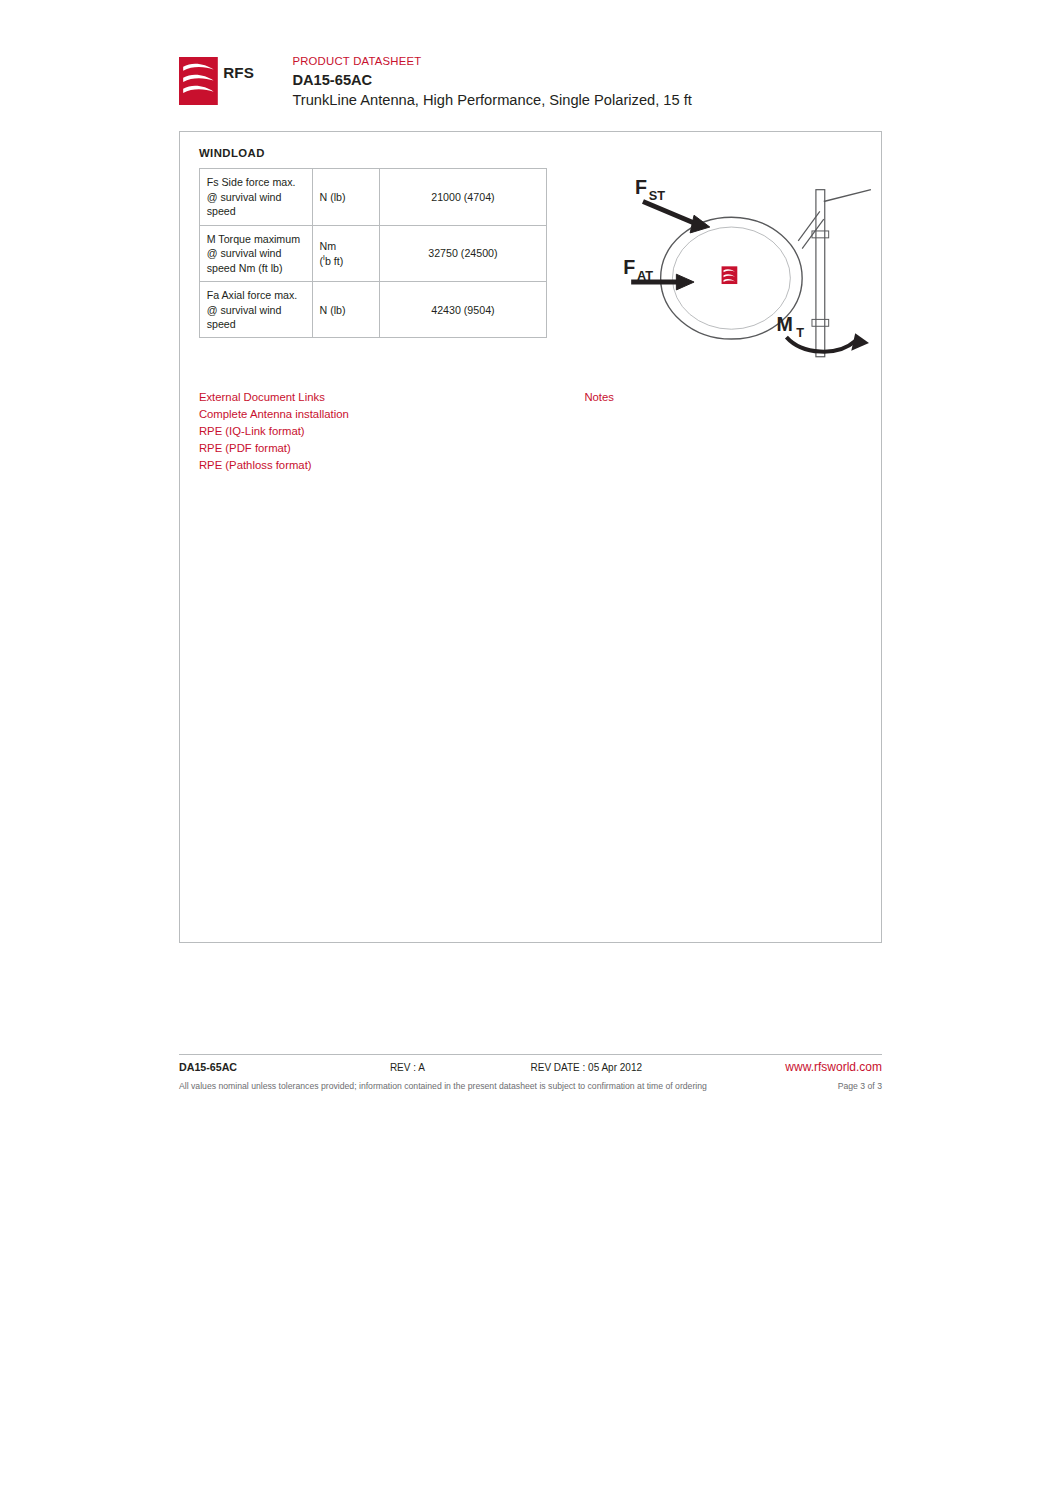RFS
PRODUCT DATASHEET
DA15-65AC
TrunkLine Antenna, High Performance, Single Polarized, 15 ft
Windload
| Fs Side force max. @ survival wind speed | N (lb) | 21000 (4704) |
| M Torque maximum @ survival wind speed Nm (ft lb) | Nm ( l b ft) | 32750 (24500) |
| Fa Axial force max. @ survival wind speed | N (lb) | 42430 (9504) |
F ST F AT M T
External Document Links
Complete Antenna installation RPE (IQ-Link format) RPE (PDF format) RPE (Pathloss format)
Notes
DA15-65AC
REV : A
REV DATE : 05 Apr 2012
www.rfsworld.com
All values nominal unless tolerances provided; information contained in the present datasheet is subject to confirmation at time of ordering
Page 3 of 3